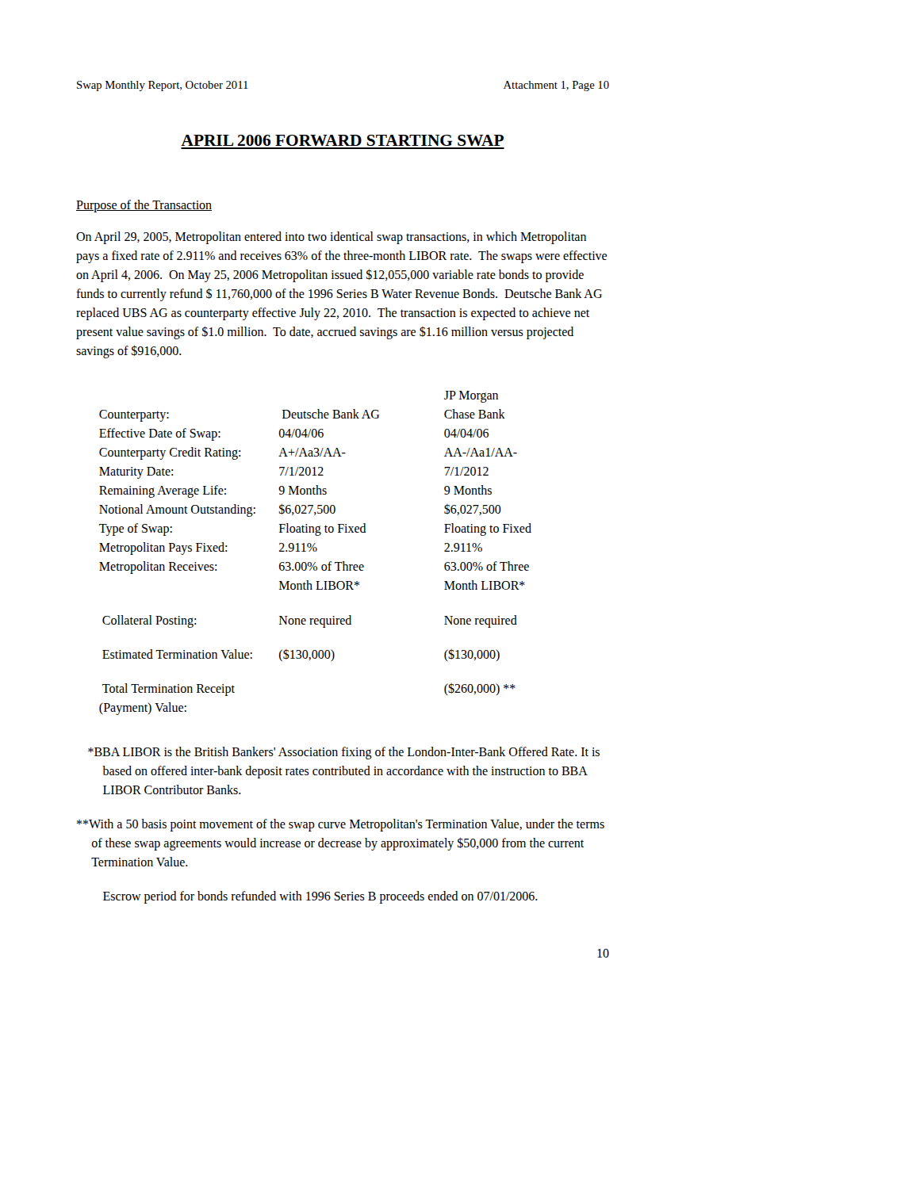Swap Monthly Report, October 2011 Attachment 1, Page 10
APRIL 2006 FORWARD STARTING SWAP
Purpose of the Transaction
On April 29, 2005, Metropolitan entered into two identical swap transactions, in which Metropolitan pays a fixed rate of 2.911% and receives 63% of the three-month LIBOR rate. The swaps were effective on April 4, 2006. On May 25, 2006 Metropolitan issued $12,055,000 variable rate bonds to provide funds to currently refund $ 11,760,000 of the 1996 Series B Water Revenue Bonds. Deutsche Bank AG replaced UBS AG as counterparty effective July 22, 2010. The transaction is expected to achieve net present value savings of $1.0 million. To date, accrued savings are $1.16 million versus projected savings of $916,000.
| | | JP Morgan |
| Counterparty: | Deutsche Bank AG | Chase Bank |
| Effective Date of Swap: | 04/04/06 | 04/04/06 |
| Counterparty Credit Rating: | A+/Aa3/AA- | AA-/Aa1/AA- |
| Maturity Date: | 7/1/2012 | 7/1/2012 |
| Remaining Average Life: | 9 Months | 9 Months |
| Notional Amount Outstanding: | $6,027,500 | $6,027,500 |
| Type of Swap: | Floating to Fixed | Floating to Fixed |
| Metropolitan Pays Fixed: | 2.911% | 2.911% |
| Metropolitan Receives: | 63.00% of Three | 63.00% of Three |
| | Month LIBOR* | Month LIBOR* |
| Collateral Posting: | None required | None required |
| Estimated Termination Value: | ($130,000) | ($130,000) |
| Total Termination Receipt (Payment) Value: | | ($260,000) ** |
*BBA LIBOR is the British Bankers' Association fixing of the London-Inter-Bank Offered Rate. It is based on offered inter-bank deposit rates contributed in accordance with the instruction to BBA LIBOR Contributor Banks.
**With a 50 basis point movement of the swap curve Metropolitan's Termination Value, under the terms of these swap agreements would increase or decrease by approximately $50,000 from the current Termination Value.
Escrow period for bonds refunded with 1996 Series B proceeds ended on 07/01/2006.
10